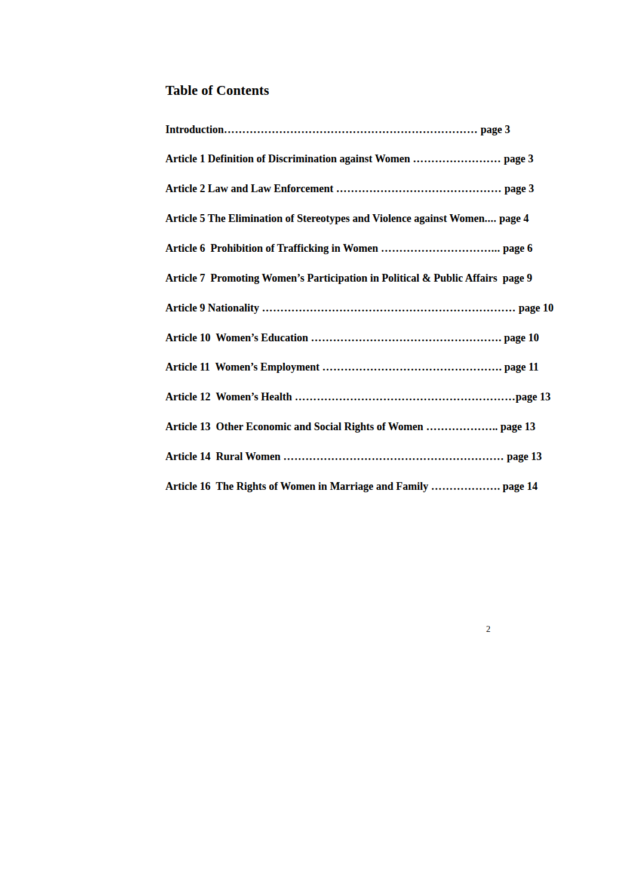Table of Contents
Introduction…………………………………………………………… page 3
Article 1 Definition of Discrimination against Women …………………… page 3
Article 2 Law and Law Enforcement ……………………………………… page 3
Article 5 The Elimination of Stereotypes and Violence against Women.... page 4
Article 6 Prohibition of Trafficking in Women …………………………... page 6
Article 7 Promoting Women’s Participation in Political & Public Affairs page 9
Article 9 Nationality …………………………………………………………… page 10
Article 10 Women’s Education ……………………………………………. page 10
Article 11 Women’s Employment …………………………………………. page 11
Article 12 Women’s Health ……………………………………………………page 13
Article 13 Other Economic and Social Rights of Women ……………….. page 13
Article 14 Rural Women …………………………………………………… page 13
Article 16 The Rights of Women in Marriage and Family ………………. page 14
2